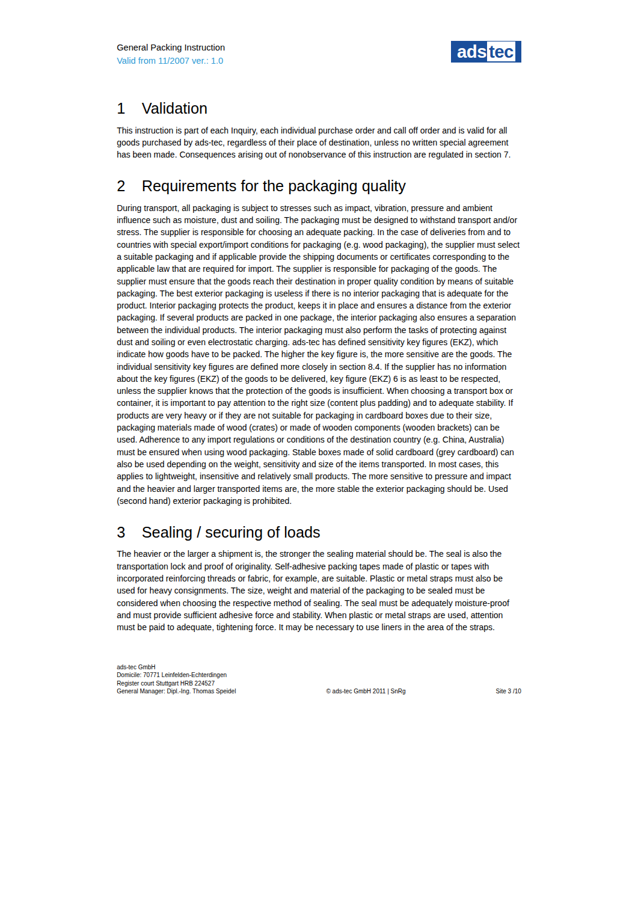General Packing Instruction
Valid from 11/2007 ver.: 1.0
ads tec
1 Validation
This instruction is part of each Inquiry, each individual purchase order and call off order and is valid for all goods purchased by ads-tec, regardless of their place of destination, unless no written special agreement has been made. Consequences arising out of nonobservance of this instruction are regulated in section 7.
2 Requirements for the packaging quality
During transport, all packaging is subject to stresses such as impact, vibration, pressure and ambient influence such as moisture, dust and soiling. The packaging must be designed to withstand transport and/or stress. The supplier is responsible for choosing an adequate packing. In the case of deliveries from and to countries with special export/import conditions for packaging (e.g. wood packaging), the supplier must select a suitable packaging and if applicable provide the shipping documents or certificates corresponding to the applicable law that are required for import. The supplier is responsible for packaging of the goods. The supplier must ensure that the goods reach their destination in proper quality condition by means of suitable packaging. The best exterior packaging is useless if there is no interior packaging that is adequate for the product. Interior packaging protects the product, keeps it in place and ensures a distance from the exterior packaging. If several products are packed in one package, the interior packaging also ensures a separation between the individual products. The interior packaging must also perform the tasks of protecting against dust and soiling or even electrostatic charging. ads-tec has defined sensitivity key figures (EKZ), which indicate how goods have to be packed. The higher the key figure is, the more sensitive are the goods. The individual sensitivity key figures are defined more closely in section 8.4. If the supplier has no information about the key figures (EKZ) of the goods to be delivered, key figure (EKZ) 6 is as least to be respected, unless the supplier knows that the protection of the goods is insufficient. When choosing a transport box or container, it is important to pay attention to the right size (content plus padding) and to adequate stability. If products are very heavy or if they are not suitable for packaging in cardboard boxes due to their size, packaging materials made of wood (crates) or made of wooden components (wooden brackets) can be used. Adherence to any import regulations or conditions of the destination country (e.g. China, Australia) must be ensured when using wood packaging. Stable boxes made of solid cardboard (grey cardboard) can also be used depending on the weight, sensitivity and size of the items transported. In most cases, this applies to lightweight, insensitive and relatively small products. The more sensitive to pressure and impact and the heavier and larger transported items are, the more stable the exterior packaging should be. Used (second hand) exterior packaging is prohibited.
3 Sealing / securing of loads
The heavier or the larger a shipment is, the stronger the sealing material should be. The seal is also the transportation lock and proof of originality. Self-adhesive packing tapes made of plastic or tapes with incorporated reinforcing threads or fabric, for example, are suitable. Plastic or metal straps must also be used for heavy consignments. The size, weight and material of the packaging to be sealed must be considered when choosing the respective method of sealing. The seal must be adequately moisture-proof and must provide sufficient adhesive force and stability. When plastic or metal straps are used, attention must be paid to adequate, tightening force. It may be necessary to use liners in the area of the straps.
ads-tec GmbH
Domicile: 70771 Leinfelden-Echterdingen
Register court Stuttgart HRB 224527
General Manager: Dipl.-Ing. Thomas Speidel © ads-tec GmbH 2011 | SnRg Site 3 /10